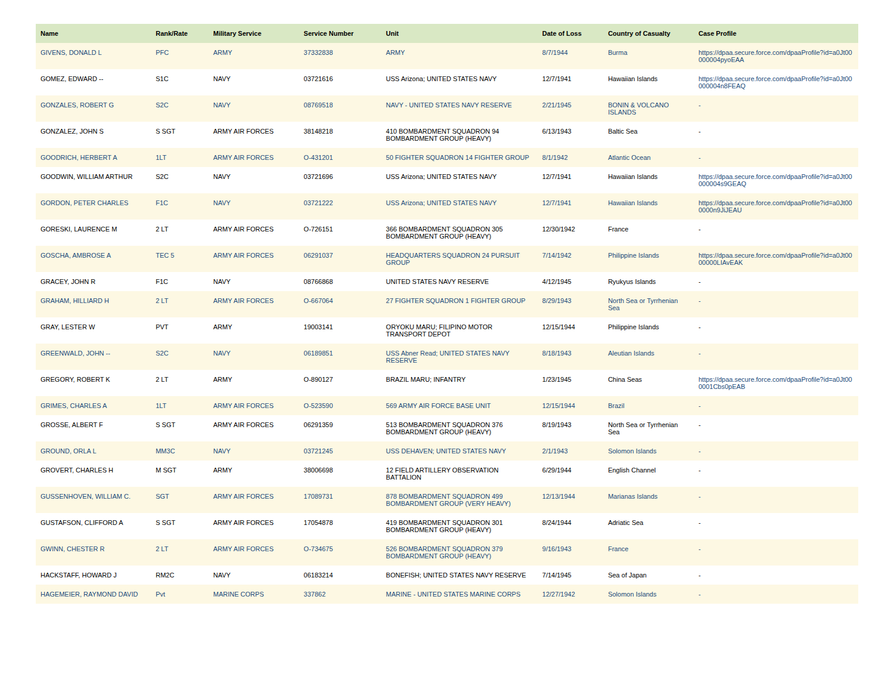| Name | Rank/Rate | Military Service | Service Number | Unit | Date of Loss | Country of Casualty | Case Profile |
| --- | --- | --- | --- | --- | --- | --- | --- |
| GIVENS, DONALD L | PFC | ARMY | 37332838 | ARMY | 8/7/1944 | Burma | https://dpaa.secure.force.com/dpaaProfile?id=a0Jt00000004pyoEAA |
| GOMEZ, EDWARD -- | S1C | NAVY | 03721616 | USS Arizona; UNITED STATES NAVY | 12/7/1941 | Hawaiian Islands | https://dpaa.secure.force.com/dpaaProfile?id=a0Jt00000004n8FEAQ |
| GONZALES, ROBERT G | S2C | NAVY | 08769518 | NAVY - UNITED STATES NAVY RESERVE | 2/21/1945 | BONIN & VOLCANO ISLANDS | - |
| GONZALEZ, JOHN S | S SGT | ARMY AIR FORCES | 38148218 | 410 BOMBARDMENT SQUADRON 94 BOMBARDMENT GROUP (HEAVY) | 6/13/1943 | Baltic Sea | - |
| GOODRICH, HERBERT A | 1LT | ARMY AIR FORCES | O-431201 | 50 FIGHTER SQUADRON 14 FIGHTER GROUP | 8/1/1942 | Atlantic Ocean | - |
| GOODWIN, WILLIAM ARTHUR | S2C | NAVY | 03721696 | USS Arizona; UNITED STATES NAVY | 12/7/1941 | Hawaiian Islands | https://dpaa.secure.force.com/dpaaProfile?id=a0Jt00000004s9GEAQ |
| GORDON, PETER CHARLES | F1C | NAVY | 03721222 | USS Arizona; UNITED STATES NAVY | 12/7/1941 | Hawaiian Islands | https://dpaa.secure.force.com/dpaaProfile?id=a0Jt000000n9JiJEAU |
| GORESKI, LAURENCE M | 2 LT | ARMY AIR FORCES | O-726151 | 366 BOMBARDMENT SQUADRON 305 BOMBARDMENT GROUP (HEAVY) | 12/30/1942 | France | - |
| GOSCHA, AMBROSE A | TEC 5 | ARMY AIR FORCES | 06291037 | HEADQUARTERS SQUADRON 24 PURSUIT GROUP | 7/14/1942 | Philippine Islands | https://dpaa.secure.force.com/dpaaProfile?id=a0Jt0000000LIAvEAK |
| GRACEY, JOHN R | F1C | NAVY | 08766868 | UNITED STATES NAVY RESERVE | 4/12/1945 | Ryukyus Islands | - |
| GRAHAM, HILLIARD H | 2 LT | ARMY AIR FORCES | O-667064 | 27 FIGHTER SQUADRON 1 FIGHTER GROUP | 8/29/1943 | North Sea or Tyrrhenian Sea | - |
| GRAY, LESTER W | PVT | ARMY | 19003141 | ORYOKU MARU; FILIPINO MOTOR TRANSPORT DEPOT | 12/15/1944 | Philippine Islands | - |
| GREENWALD, JOHN -- | S2C | NAVY | 06189851 | USS Abner Read; UNITED STATES NAVY RESERVE | 8/18/1943 | Aleutian Islands | - |
| GREGORY, ROBERT K | 2 LT | ARMY | O-890127 | BRAZIL MARU; INFANTRY | 1/23/1945 | China Seas | https://dpaa.secure.force.com/dpaaProfile?id=a0Jt000001Cbs0pEAB |
| GRIMES, CHARLES A | 1LT | ARMY AIR FORCES | O-523590 | 569 ARMY AIR FORCE BASE UNIT | 12/15/1944 | Brazil | - |
| GROSSE, ALBERT F | S SGT | ARMY AIR FORCES | 06291359 | 513 BOMBARDMENT SQUADRON 376 BOMBARDMENT GROUP (HEAVY) | 8/19/1943 | North Sea or Tyrrhenian Sea | - |
| GROUND, ORLA L | MM3C | NAVY | 03721245 | USS DEHAVEN; UNITED STATES NAVY | 2/1/1943 | Solomon Islands | - |
| GROVERT, CHARLES H | M SGT | ARMY | 38006698 | 12 FIELD ARTILLERY OBSERVATION BATTALION | 6/29/1944 | English Channel | - |
| GUSSENHOVEN, WILLIAM C. | SGT | ARMY AIR FORCES | 17089731 | 878 BOMBARDMENT SQUADRON 499 BOMBARDMENT GROUP (VERY HEAVY) | 12/13/1944 | Marianas Islands | - |
| GUSTAFSON, CLIFFORD A | S SGT | ARMY AIR FORCES | 17054878 | 419 BOMBARDMENT SQUADRON 301 BOMBARDMENT GROUP (HEAVY) | 8/24/1944 | Adriatic Sea | - |
| GWINN, CHESTER R | 2 LT | ARMY AIR FORCES | O-734675 | 526 BOMBARDMENT SQUADRON 379 BOMBARDMENT GROUP (HEAVY) | 9/16/1943 | France | - |
| HACKSTAFF, HOWARD J | RM2C | NAVY | 06183214 | BONEFISH; UNITED STATES NAVY RESERVE | 7/14/1945 | Sea of Japan | - |
| HAGEMEIER, RAYMOND DAVID | Pvt | MARINE CORPS | 337862 | MARINE - UNITED STATES MARINE CORPS | 12/27/1942 | Solomon Islands | - |